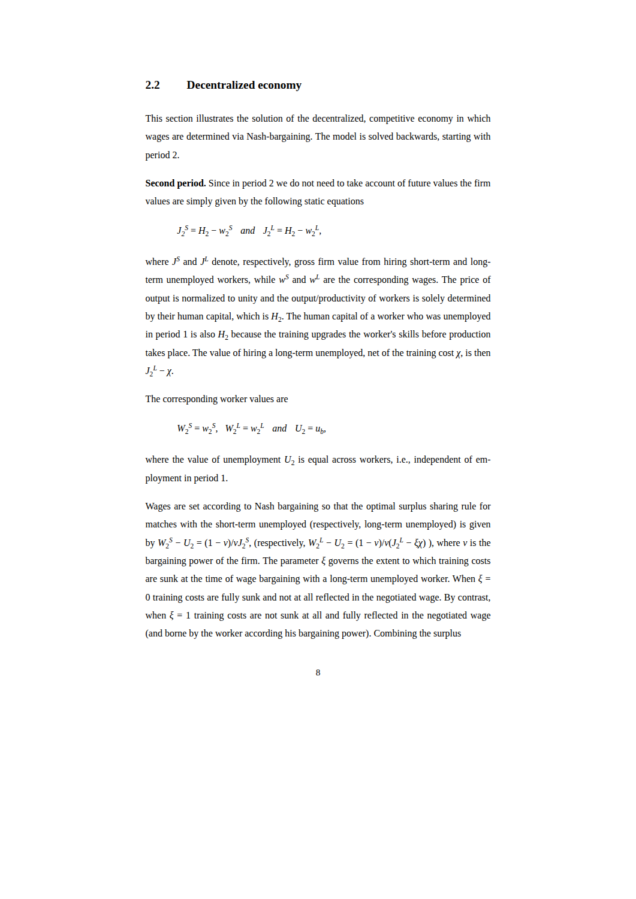2.2 Decentralized economy
This section illustrates the solution of the decentralized, competitive economy in which wages are determined via Nash-bargaining. The model is solved backwards, starting with period 2.
Second period. Since in period 2 we do not need to take account of future values the firm values are simply given by the following static equations
J2S = H2 − w2S and J2L = H2 − w2L,
where JS and JL denote, respectively, gross firm value from hiring short-term and long-term unemployed workers, while wS and wL are the corresponding wages. The price of output is normalized to unity and the output/productivity of workers is solely determined by their human capital, which is H2. The human capital of a worker who was unemployed in period 1 is also H2 because the training upgrades the worker's skills before production takes place. The value of hiring a long-term unemployed, net of the training cost χ, is then J2L − χ.
The corresponding worker values are
W2S = w2S, W2L = w2L and U2 = ub,
where the value of unemployment U2 is equal across workers, i.e., independent of employment in period 1.
Wages are set according to Nash bargaining so that the optimal surplus sharing rule for matches with the short-term unemployed (respectively, long-term unemployed) is given by W2S − U2 = (1 − ν)/νJ2S, (respectively, W2L − U2 = (1 − ν)/ν(J2L − ξχ) ), where ν is the bargaining power of the firm. The parameter ξ governs the extent to which training costs are sunk at the time of wage bargaining with a long-term unemployed worker. When ξ = 0 training costs are fully sunk and not at all reflected in the negotiated wage. By contrast, when ξ = 1 training costs are not sunk at all and fully reflected in the negotiated wage (and borne by the worker according his bargaining power). Combining the surplus
8